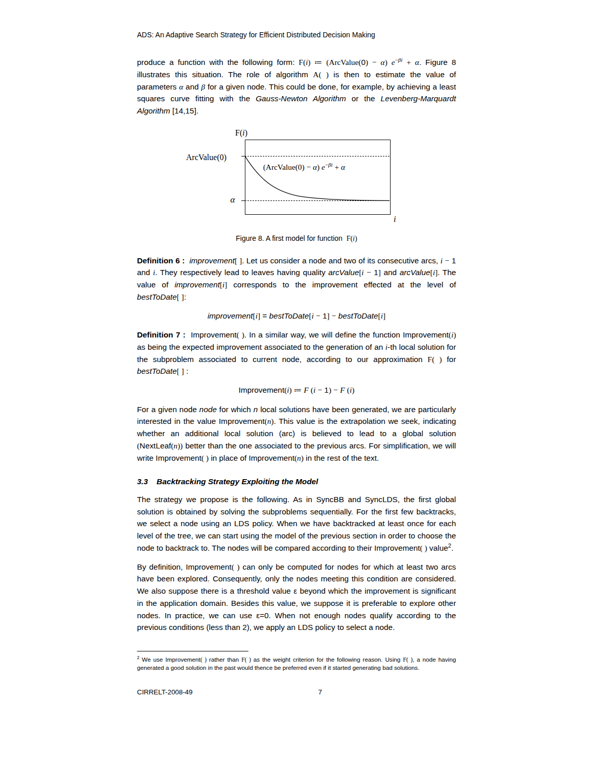ADS: An Adaptive Search Strategy for Efficient Distributed Decision Making
produce a function with the following form: F(i) ≔ (ArcValue(0) − α) e−βi + α. Figure 8 illustrates this situation. The role of algorithm A( ) is then to estimate the value of parameters α and β for a given node. This could be done, for example, by achieving a least squares curve fitting with the Gauss-Newton Algorithm or the Levenberg-Marquardt Algorithm [14,15].
F(i)
ArcValue(0)
α
(ArcValue(0) − α) e−βi + α
i
Figure 8. A first model for function F(i)
Definition 6 : improvement[ ]. Let us consider a node and two of its consecutive arcs, i − 1 and i. They respectively lead to leaves having quality arcValue[i − 1] and arcValue[i]. The value of improvement[i] corresponds to the improvement effected at the level of bestToDate[ ]:
improvement[i] = bestToDate[i − 1] − bestToDate[i]
Definition 7 : Improvement( ). In a similar way, we will define the function Improvement(i) as being the expected improvement associated to the generation of an i-th local solution for the subproblem associated to current node, according to our approximation F( ) for bestToDate[ ] :
Improvement(i) ≔ F (i − 1) − F (i)
For a given node node for which n local solutions have been generated, we are particularly interested in the value Improvement(n). This value is the extrapolation we seek, indicating whether an additional local solution (arc) is believed to lead to a global solution (NextLeaf(n)) better than the one associated to the previous arcs. For simplification, we will write Improvement( ) in place of Improvement(n) in the rest of the text.
3.3 Backtracking Strategy Exploiting the Model
The strategy we propose is the following. As in SyncBB and SyncLDS, the first global solution is obtained by solving the subproblems sequentially. For the first few backtracks, we select a node using an LDS policy. When we have backtracked at least once for each level of the tree, we can start using the model of the previous section in order to choose the node to backtrack to. The nodes will be compared according to their Improvement( ) value2.
By definition, Improvement( ) can only be computed for nodes for which at least two arcs have been explored. Consequently, only the nodes meeting this condition are considered. We also suppose there is a threshold value ε beyond which the improvement is significant in the application domain. Besides this value, we suppose it is preferable to explore other nodes. In practice, we can use ε=0. When not enough nodes qualify according to the previous conditions (less than 2), we apply an LDS policy to select a node.
2 We use Improvement( ) rather than F( ) as the weight criterion for the following reason. Using F( ), a node having generated a good solution in the past would thence be preferred even if it started generating bad solutions.
CIRRELT-2008-49 7